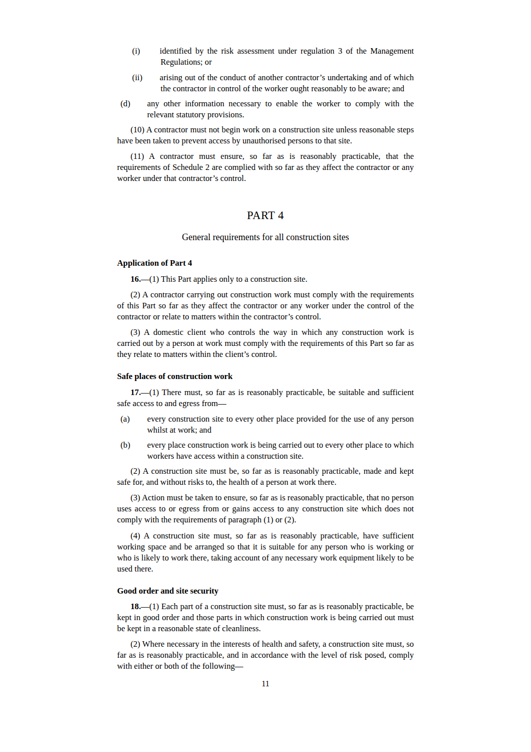(i) identified by the risk assessment under regulation 3 of the Management Regulations; or
(ii) arising out of the conduct of another contractor’s undertaking and of which the contractor in control of the worker ought reasonably to be aware; and
(d) any other information necessary to enable the worker to comply with the relevant statutory provisions.
(10) A contractor must not begin work on a construction site unless reasonable steps have been taken to prevent access by unauthorised persons to that site.
(11) A contractor must ensure, so far as is reasonably practicable, that the requirements of Schedule 2 are complied with so far as they affect the contractor or any worker under that contractor’s control.
PART 4
General requirements for all construction sites
Application of Part 4
16.—(1) This Part applies only to a construction site.
(2) A contractor carrying out construction work must comply with the requirements of this Part so far as they affect the contractor or any worker under the control of the contractor or relate to matters within the contractor’s control.
(3) A domestic client who controls the way in which any construction work is carried out by a person at work must comply with the requirements of this Part so far as they relate to matters within the client’s control.
Safe places of construction work
17.—(1) There must, so far as is reasonably practicable, be suitable and sufficient safe access to and egress from—
(a) every construction site to every other place provided for the use of any person whilst at work; and
(b) every place construction work is being carried out to every other place to which workers have access within a construction site.
(2) A construction site must be, so far as is reasonably practicable, made and kept safe for, and without risks to, the health of a person at work there.
(3) Action must be taken to ensure, so far as is reasonably practicable, that no person uses access to or egress from or gains access to any construction site which does not comply with the requirements of paragraph (1) or (2).
(4) A construction site must, so far as is reasonably practicable, have sufficient working space and be arranged so that it is suitable for any person who is working or who is likely to work there, taking account of any necessary work equipment likely to be used there.
Good order and site security
18.—(1) Each part of a construction site must, so far as is reasonably practicable, be kept in good order and those parts in which construction work is being carried out must be kept in a reasonable state of cleanliness.
(2) Where necessary in the interests of health and safety, a construction site must, so far as is reasonably practicable, and in accordance with the level of risk posed, comply with either or both of the following—
11